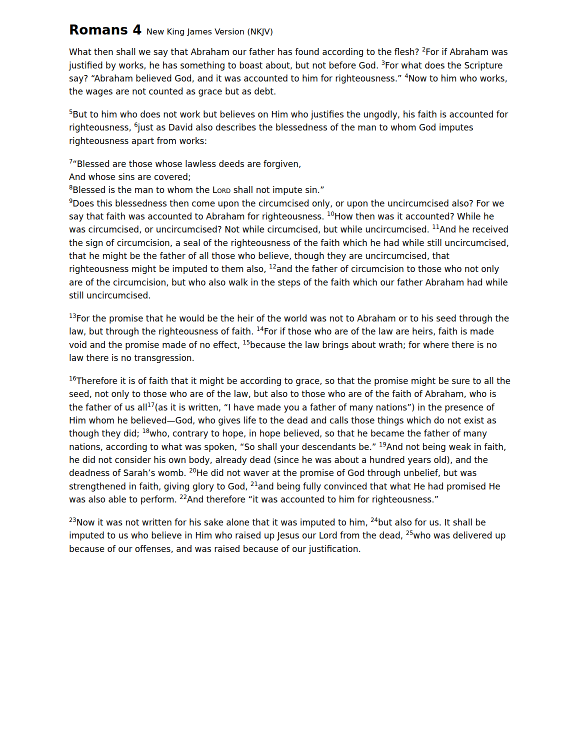Romans 4 New King James Version (NKJV)
What then shall we say that Abraham our father has found according to the flesh? 2For if Abraham was justified by works, he has something to boast about, but not before God. 3For what does the Scripture say? “Abraham believed God, and it was accounted to him for righteousness.” 4Now to him who works, the wages are not counted as grace but as debt.
5But to him who does not work but believes on Him who justifies the ungodly, his faith is accounted for righteousness, 6just as David also describes the blessedness of the man to whom God imputes righteousness apart from works:
7“Blessed are those whose lawless deeds are forgiven,
And whose sins are covered;
8Blessed is the man to whom the Lord shall not impute sin.”
9Does this blessedness then come upon the circumcised only, or upon the uncircumcised also? For we say that faith was accounted to Abraham for righteousness. 10How then was it accounted? While he was circumcised, or uncircumcised? Not while circumcised, but while uncircumcised. 11And he received the sign of circumcision, a seal of the righteousness of the faith which he had while still uncircumcised, that he might be the father of all those who believe, though they are uncircumcised, that righteousness might be imputed to them also, 12and the father of circumcision to those who not only are of the circumcision, but who also walk in the steps of the faith which our father Abraham had while still uncircumcised.
13For the promise that he would be the heir of the world was not to Abraham or to his seed through the law, but through the righteousness of faith. 14For if those who are of the law are heirs, faith is made void and the promise made of no effect, 15because the law brings about wrath; for where there is no law there is no transgression.
16Therefore it is of faith that it might be according to grace, so that the promise might be sure to all the seed, not only to those who are of the law, but also to those who are of the faith of Abraham, who is the father of us all17(as it is written, “I have made you a father of many nations”) in the presence of Him whom he believed—God, who gives life to the dead and calls those things which do not exist as though they did; 18who, contrary to hope, in hope believed, so that he became the father of many nations, according to what was spoken, “So shall your descendants be.” 19And not being weak in faith, he did not consider his own body, already dead (since he was about a hundred years old), and the deadness of Sarah’s womb. 20He did not waver at the promise of God through unbelief, but was strengthened in faith, giving glory to God, 21and being fully convinced that what He had promised He was also able to perform. 22And therefore “it was accounted to him for righteousness.”
23Now it was not written for his sake alone that it was imputed to him, 24but also for us. It shall be imputed to us who believe in Him who raised up Jesus our Lord from the dead, 25who was delivered up because of our offenses, and was raised because of our justification.